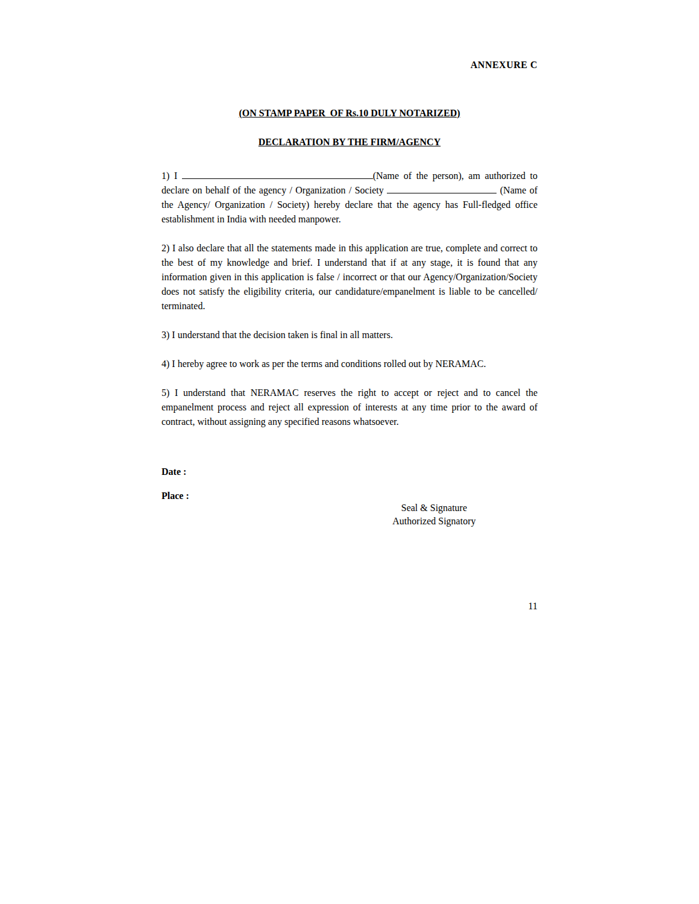ANNEXURE C
(ON STAMP PAPER OF Rs.10 DULY NOTARIZED)
DECLARATION BY THE FIRM/AGENCY
1) I (Name of the person), am authorized to declare on behalf of the agency / Organization / Society (Name of the Agency/ Organization / Society) hereby declare that the agency has Full-fledged office establishment in India with needed manpower.
2) I also declare that all the statements made in this application are true, complete and correct to the best of my knowledge and brief. I understand that if at any stage, it is found that any information given in this application is false / incorrect or that our Agency/Organization/Society does not satisfy the eligibility criteria, our candidature/empanelment is liable to be cancelled/ terminated.
3) I understand that the decision taken is final in all matters.
4) I hereby agree to work as per the terms and conditions rolled out by NERAMAC.
5) I understand that NERAMAC reserves the right to accept or reject and to cancel the empanelment process and reject all expression of interests at any time prior to the award of contract, without assigning any specified reasons whatsoever.
Date :
Place :
Seal & Signature
Authorized Signatory
11